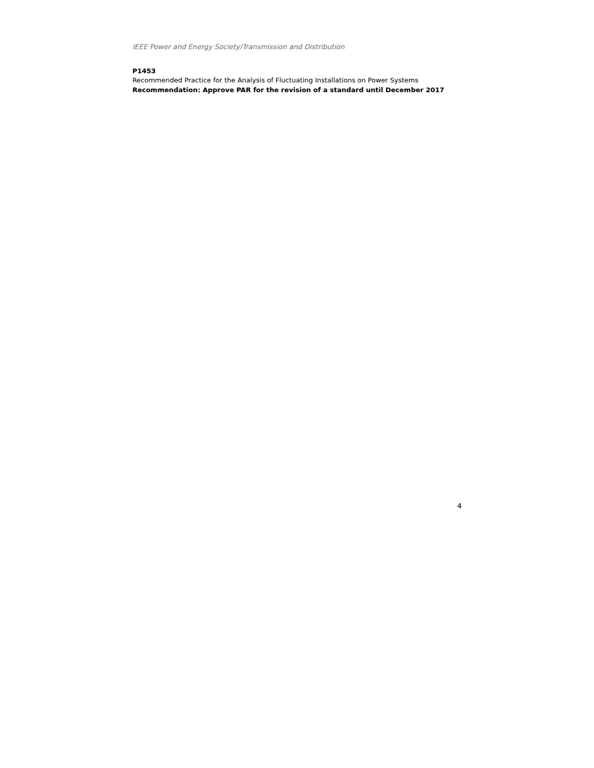IEEE Power and Energy Society/Transmission and Distribution
P1453
Recommended Practice for the Analysis of Fluctuating Installations on Power Systems
Recommendation: Approve PAR for the revision of a standard until December 2017
4